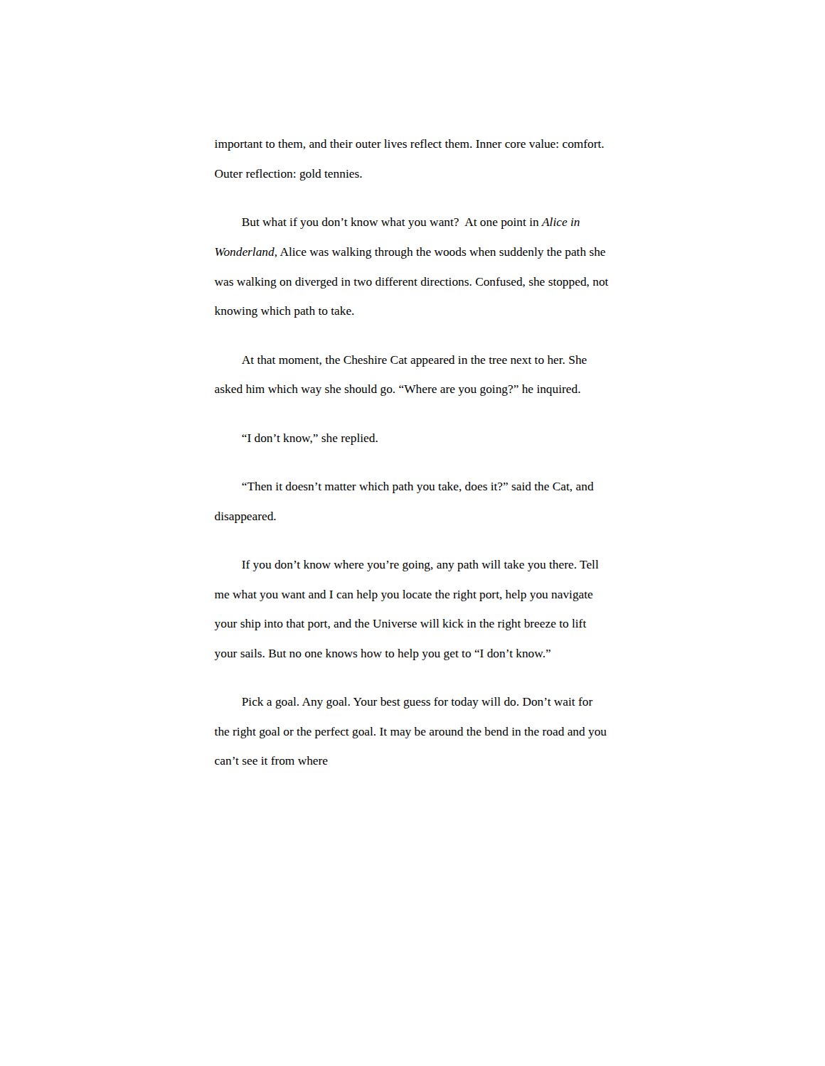important to them, and their outer lives reflect them. Inner core value: comfort. Outer reflection: gold tennies.
But what if you don’t know what you want? At one point in Alice in Wonderland, Alice was walking through the woods when suddenly the path she was walking on diverged in two different directions. Confused, she stopped, not knowing which path to take.
At that moment, the Cheshire Cat appeared in the tree next to her. She asked him which way she should go. “Where are you going?” he inquired.
“I don’t know,” she replied.
“Then it doesn’t matter which path you take, does it?” said the Cat, and disappeared.
If you don’t know where you’re going, any path will take you there. Tell me what you want and I can help you locate the right port, help you navigate your ship into that port, and the Universe will kick in the right breeze to lift your sails. But no one knows how to help you get to “I don’t know.”
Pick a goal. Any goal. Your best guess for today will do. Don’t wait for the right goal or the perfect goal. It may be around the bend in the road and you can’t see it from where